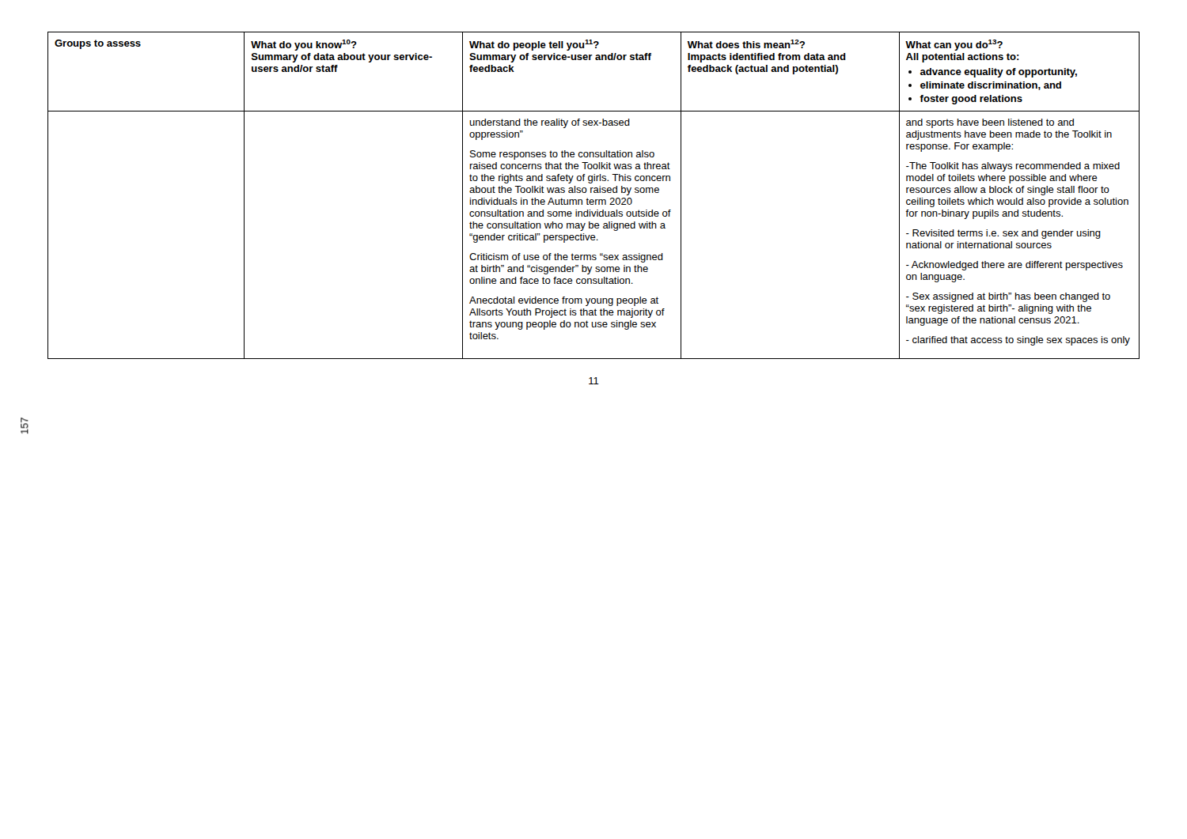157
| Groups to assess | What do you know 10 ? Summary of data about your service-users and/or staff | What do people tell you 11 ? Summary of service-user and/or staff feedback | What does this mean 12 ? Impacts identified from data and feedback (actual and potential) | What can you do 13 ? All potential actions to: advance equality of opportunity, eliminate discrimination, and foster good relations |
| --- | --- | --- | --- | --- |
| | | understand the reality of sex-based oppression” Some responses to the consultation also raised concerns that the Toolkit was a threat to the rights and safety of girls. This concern about the Toolkit was also raised by some individuals in the Autumn term 2020 consultation and some individuals outside of the consultation who may be aligned with a “gender critical” perspective. Criticism of use of the terms “sex assigned at birth” and “cisgender” by some in the online and face to face consultation. Anecdotal evidence from young people at Allsorts Youth Project is that the majority of trans young people do not use single sex toilets. | | and sports have been listened to and adjustments have been made to the Toolkit in response. For example: -The Toolkit has always recommended a mixed model of toilets where possible and where resources allow a block of single stall floor to ceiling toilets which would also provide a solution for non-binary pupils and students. - Revisited terms i.e. sex and gender using national or international sources - Acknowledged there are different perspectives on language. - Sex assigned at birth” has been changed to “sex registered at birth”- aligning with the language of the national census 2021. - clarified that access to single sex spaces is only |
11